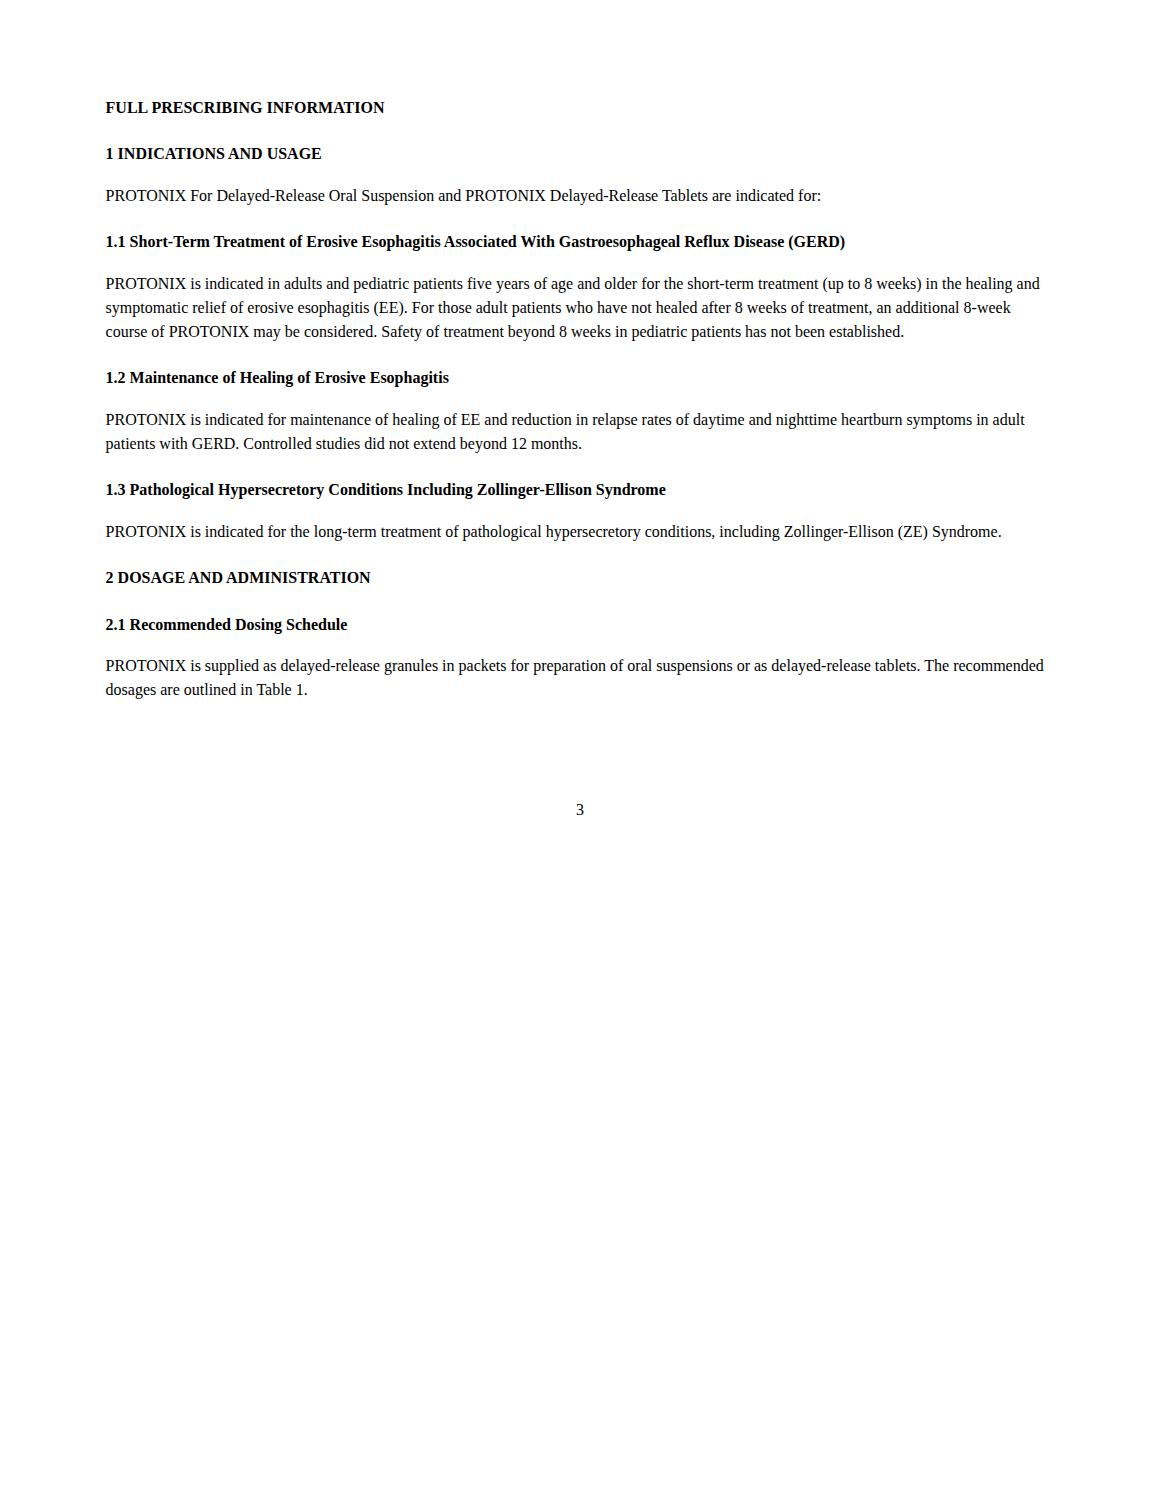FULL PRESCRIBING INFORMATION
1 INDICATIONS AND USAGE
PROTONIX For Delayed-Release Oral Suspension and PROTONIX Delayed-Release Tablets are indicated for:
1.1 Short-Term Treatment of Erosive Esophagitis Associated With Gastroesophageal Reflux Disease (GERD)
PROTONIX is indicated in adults and pediatric patients five years of age and older for the short-term treatment (up to 8 weeks) in the healing and symptomatic relief of erosive esophagitis (EE). For those adult patients who have not healed after 8 weeks of treatment, an additional 8-week course of PROTONIX may be considered. Safety of treatment beyond 8 weeks in pediatric patients has not been established.
1.2 Maintenance of Healing of Erosive Esophagitis
PROTONIX is indicated for maintenance of healing of EE and reduction in relapse rates of daytime and nighttime heartburn symptoms in adult patients with GERD. Controlled studies did not extend beyond 12 months.
1.3 Pathological Hypersecretory Conditions Including Zollinger-Ellison Syndrome
PROTONIX is indicated for the long-term treatment of pathological hypersecretory conditions, including Zollinger-Ellison (ZE) Syndrome.
2 DOSAGE AND ADMINISTRATION
2.1 Recommended Dosing Schedule
PROTONIX is supplied as delayed-release granules in packets for preparation of oral suspensions or as delayed-release tablets. The recommended dosages are outlined in Table 1.
3